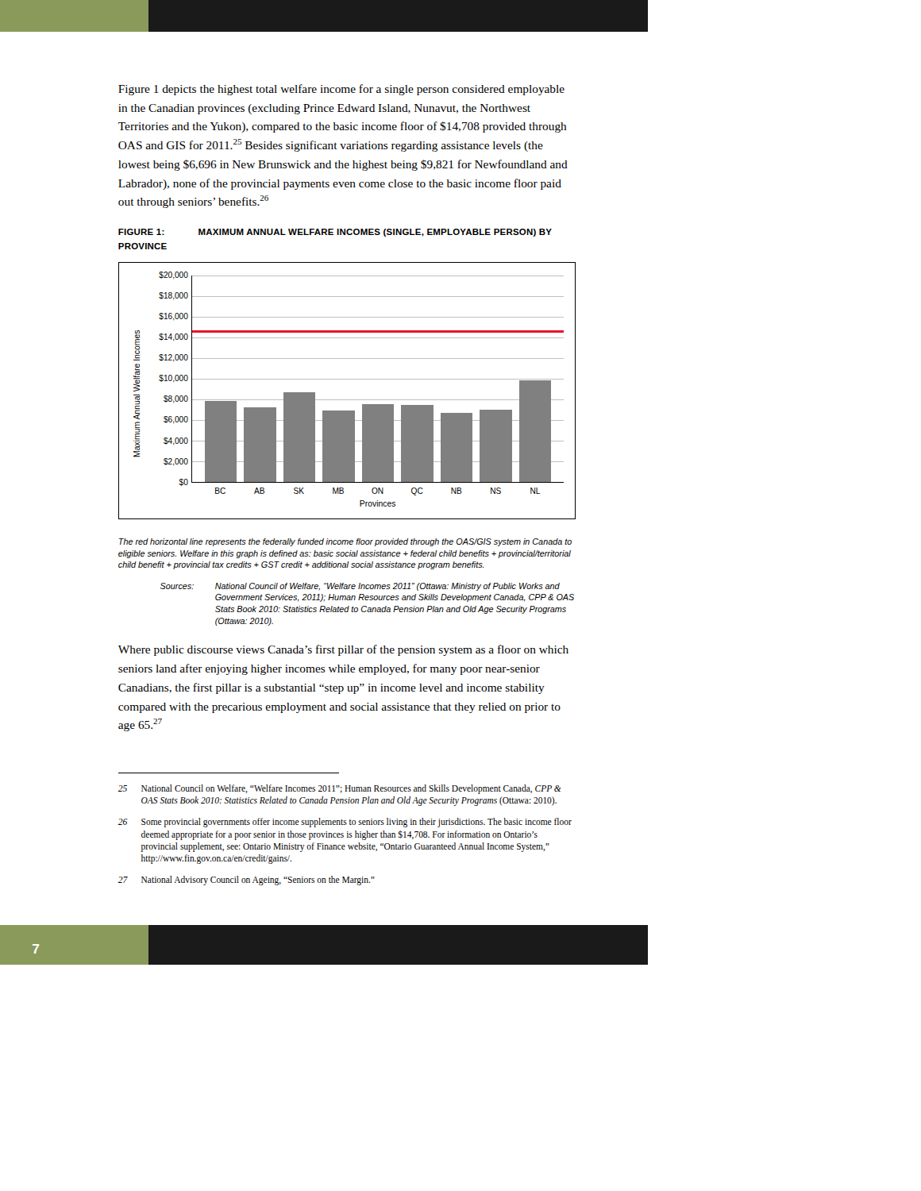Figure 1 depicts the highest total welfare income for a single person considered employable in the Canadian provinces (excluding Prince Edward Island, Nunavut, the Northwest Territories and the Yukon), compared to the basic income floor of $14,708 provided through OAS and GIS for 2011.25 Besides significant variations regarding assistance levels (the lowest being $6,696 in New Brunswick and the highest being $9,821 for Newfoundland and Labrador), none of the provincial payments even come close to the basic income floor paid out through seniors’ benefits.26
FIGURE 1: MAXIMUM ANNUAL WELFARE INCOMES (SINGLE, EMPLOYABLE PERSON) BY PROVINCE
Maximum Annual Welfare Incomes
$20,000 $18,000 $16,000 $14,000 $12,000 $10,000 $8,000 $6,000 $4,000 $2,000 $0
BC AB SK MB ON QC NB NS NL
Provinces
The red horizontal line represents the federally funded income floor provided through the OAS/GIS system in Canada to eligible seniors. Welfare in this graph is defined as: basic social assistance + federal child benefits + provincial/territorial child benefit + provincial tax credits + GST credit + additional social assistance program benefits.
Sources:
National Council of Welfare, “Welfare Incomes 2011” (Ottawa: Ministry of Public Works and Government Services, 2011); Human Resources and Skills Development Canada, CPP & OAS Stats Book 2010: Statistics Related to Canada Pension Plan and Old Age Security Programs (Ottawa: 2010).
Where public discourse views Canada’s first pillar of the pension system as a floor on which seniors land after enjoying higher incomes while employed, for many poor near-senior Canadians, the first pillar is a substantial “step up” in income level and income stability compared with the precarious employment and social assistance that they relied on prior to age 65.27
25
National Council on Welfare, “Welfare Incomes 2011”; Human Resources and Skills Development Canada, CPP & OAS Stats Book 2010: Statistics Related to Canada Pension Plan and Old Age Security Programs (Ottawa: 2010).
26
Some provincial governments offer income supplements to seniors living in their jurisdictions. The basic income floor deemed appropriate for a poor senior in those provinces is higher than $14,708. For information on Ontario’s provincial supplement, see: Ontario Ministry of Finance website, “Ontario Guaranteed Annual Income System,” http://www.fin.gov.on.ca/en/credit/gains/.
27
National Advisory Council on Ageing, “Seniors on the Margin.”
7